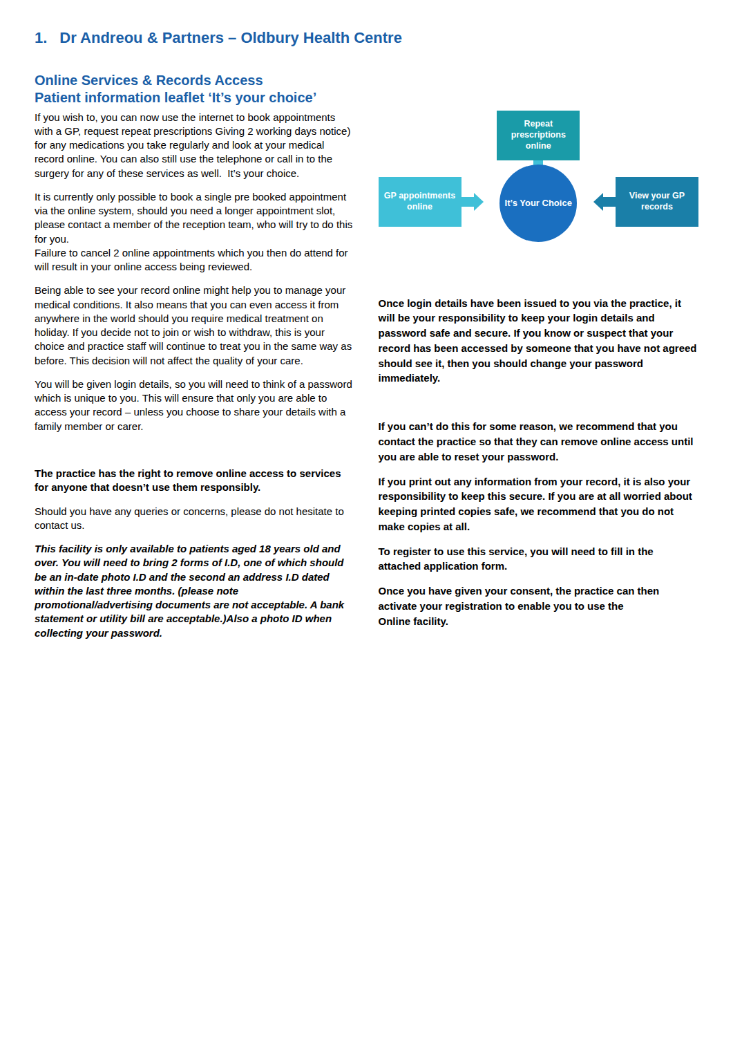1. Dr Andreou & Partners – Oldbury Health Centre
Online Services & Records Access Patient information leaflet ‘It’s your choice’
If you wish to, you can now use the internet to book appointments with a GP, request repeat prescriptions Giving 2 working days notice) for any medications you take regularly and look at your medical record online. You can also still use the telephone or call in to the surgery for any of these services as well. It’s your choice.
It is currently only possible to book a single pre booked appointment via the online system, should you need a longer appointment slot, please contact a member of the reception team, who will try to do this for you.
Failure to cancel 2 online appointments which you then do attend for will result in your online access being reviewed.
Being able to see your record online might help you to manage your medical conditions. It also means that you can even access it from anywhere in the world should you require medical treatment on holiday. If you decide not to join or wish to withdraw, this is your choice and practice staff will continue to treat you in the same way as before. This decision will not affect the quality of your care.
You will be given login details, so you will need to think of a password which is unique to you. This will ensure that only you are able to access your record – unless you choose to share your details with a family member or carer.
The practice has the right to remove online access to services for anyone that doesn’t use them responsibly.
Should you have any queries or concerns, please do not hesitate to contact us.
This facility is only available to patients aged 18 years old and over. You will need to bring 2 forms of I.D, one of which should be an in-date photo I.D and the second an address I.D dated within the last three months. (please note promotional/advertising documents are not acceptable. A bank statement or utility bill are acceptable.)Also a photo ID when collecting your password.
Repeat prescriptions online
GP appointments online
View your GP records
It’s Your Choice
Once login details have been issued to you via the practice, it will be your responsibility to keep your login details and password safe and secure. If you know or suspect that your record has been accessed by someone that you have not agreed should see it, then you should change your password immediately.
If you can’t do this for some reason, we recommend that you contact the practice so that they can remove online access until you are able to reset your password.
If you print out any information from your record, it is also your responsibility to keep this secure. If you are at all worried about keeping printed copies safe, we recommend that you do not make copies at all.
To register to use this service, you will need to fill in the attached application form.
Once you have given your consent, the practice can then activate your registration to enable you to use the
Online facility.